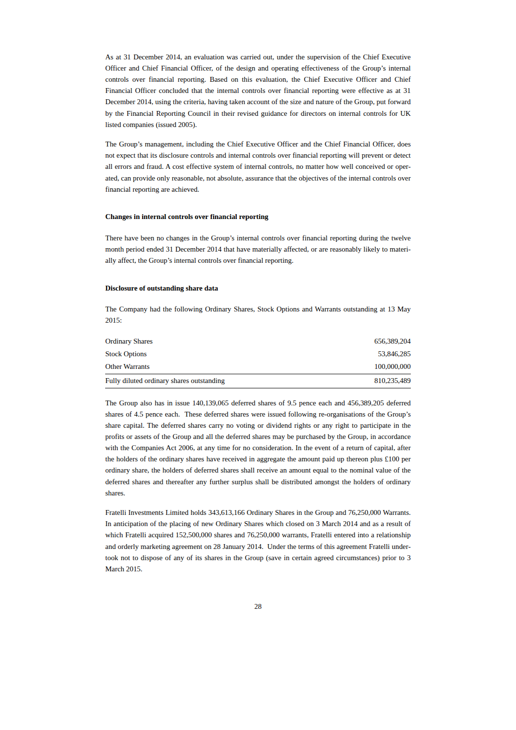As at 31 December 2014, an evaluation was carried out, under the supervision of the Chief Executive Officer and Chief Financial Officer, of the design and operating effectiveness of the Group’s internal controls over financial reporting. Based on this evaluation, the Chief Executive Officer and Chief Financial Officer concluded that the internal controls over financial reporting were effective as at 31 December 2014, using the criteria, having taken account of the size and nature of the Group, put forward by the Financial Reporting Council in their revised guidance for directors on internal controls for UK listed companies (issued 2005).
The Group’s management, including the Chief Executive Officer and the Chief Financial Officer, does not expect that its disclosure controls and internal controls over financial reporting will prevent or detect all errors and fraud. A cost effective system of internal controls, no matter how well conceived or operated, can provide only reasonable, not absolute, assurance that the objectives of the internal controls over financial reporting are achieved.
Changes in internal controls over financial reporting
There have been no changes in the Group’s internal controls over financial reporting during the twelve month period ended 31 December 2014 that have materially affected, or are reasonably likely to materially affect, the Group’s internal controls over financial reporting.
Disclosure of outstanding share data
The Company had the following Ordinary Shares, Stock Options and Warrants outstanding at 13 May 2015:
| Ordinary Shares | 656,389,204 |
| Stock Options | 53,846,285 |
| Other Warrants | 100,000,000 |
| Fully diluted ordinary shares outstanding | 810,235,489 |
The Group also has in issue 140,139,065 deferred shares of 9.5 pence each and 456,389,205 deferred shares of 4.5 pence each. These deferred shares were issued following re-organisations of the Group’s share capital. The deferred shares carry no voting or dividend rights or any right to participate in the profits or assets of the Group and all the deferred shares may be purchased by the Group, in accordance with the Companies Act 2006, at any time for no consideration. In the event of a return of capital, after the holders of the ordinary shares have received in aggregate the amount paid up thereon plus £100 per ordinary share, the holders of deferred shares shall receive an amount equal to the nominal value of the deferred shares and thereafter any further surplus shall be distributed amongst the holders of ordinary shares.
Fratelli Investments Limited holds 343,613,166 Ordinary Shares in the Group and 76,250,000 Warrants. In anticipation of the placing of new Ordinary Shares which closed on 3 March 2014 and as a result of which Fratelli acquired 152,500,000 shares and 76,250,000 warrants, Fratelli entered into a relationship and orderly marketing agreement on 28 January 2014. Under the terms of this agreement Fratelli undertook not to dispose of any of its shares in the Group (save in certain agreed circumstances) prior to 3 March 2015.
28